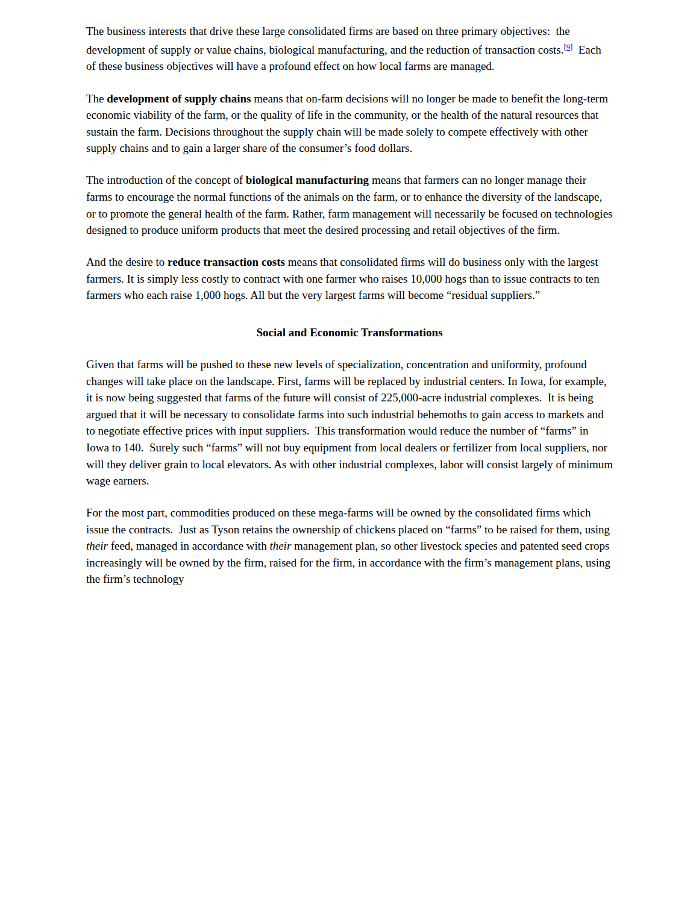The business interests that drive these large consolidated firms are based on three primary objectives: the development of supply or value chains, biological manufacturing, and the reduction of transaction costs.[9] Each of these business objectives will have a profound effect on how local farms are managed.
The development of supply chains means that on-farm decisions will no longer be made to benefit the long-term economic viability of the farm, or the quality of life in the community, or the health of the natural resources that sustain the farm. Decisions throughout the supply chain will be made solely to compete effectively with other supply chains and to gain a larger share of the consumer’s food dollars.
The introduction of the concept of biological manufacturing means that farmers can no longer manage their farms to encourage the normal functions of the animals on the farm, or to enhance the diversity of the landscape, or to promote the general health of the farm. Rather, farm management will necessarily be focused on technologies designed to produce uniform products that meet the desired processing and retail objectives of the firm.
And the desire to reduce transaction costs means that consolidated firms will do business only with the largest farmers. It is simply less costly to contract with one farmer who raises 10,000 hogs than to issue contracts to ten farmers who each raise 1,000 hogs. All but the very largest farms will become “residual suppliers.”
Social and Economic Transformations
Given that farms will be pushed to these new levels of specialization, concentration and uniformity, profound changes will take place on the landscape. First, farms will be replaced by industrial centers. In Iowa, for example, it is now being suggested that farms of the future will consist of 225,000-acre industrial complexes. It is being argued that it will be necessary to consolidate farms into such industrial behemoths to gain access to markets and to negotiate effective prices with input suppliers. This transformation would reduce the number of “farms” in Iowa to 140. Surely such “farms” will not buy equipment from local dealers or fertilizer from local suppliers, nor will they deliver grain to local elevators. As with other industrial complexes, labor will consist largely of minimum wage earners.
For the most part, commodities produced on these mega-farms will be owned by the consolidated firms which issue the contracts. Just as Tyson retains the ownership of chickens placed on “farms” to be raised for them, using their feed, managed in accordance with their management plan, so other livestock species and patented seed crops increasingly will be owned by the firm, raised for the firm, in accordance with the firm’s management plans, using the firm’s technology